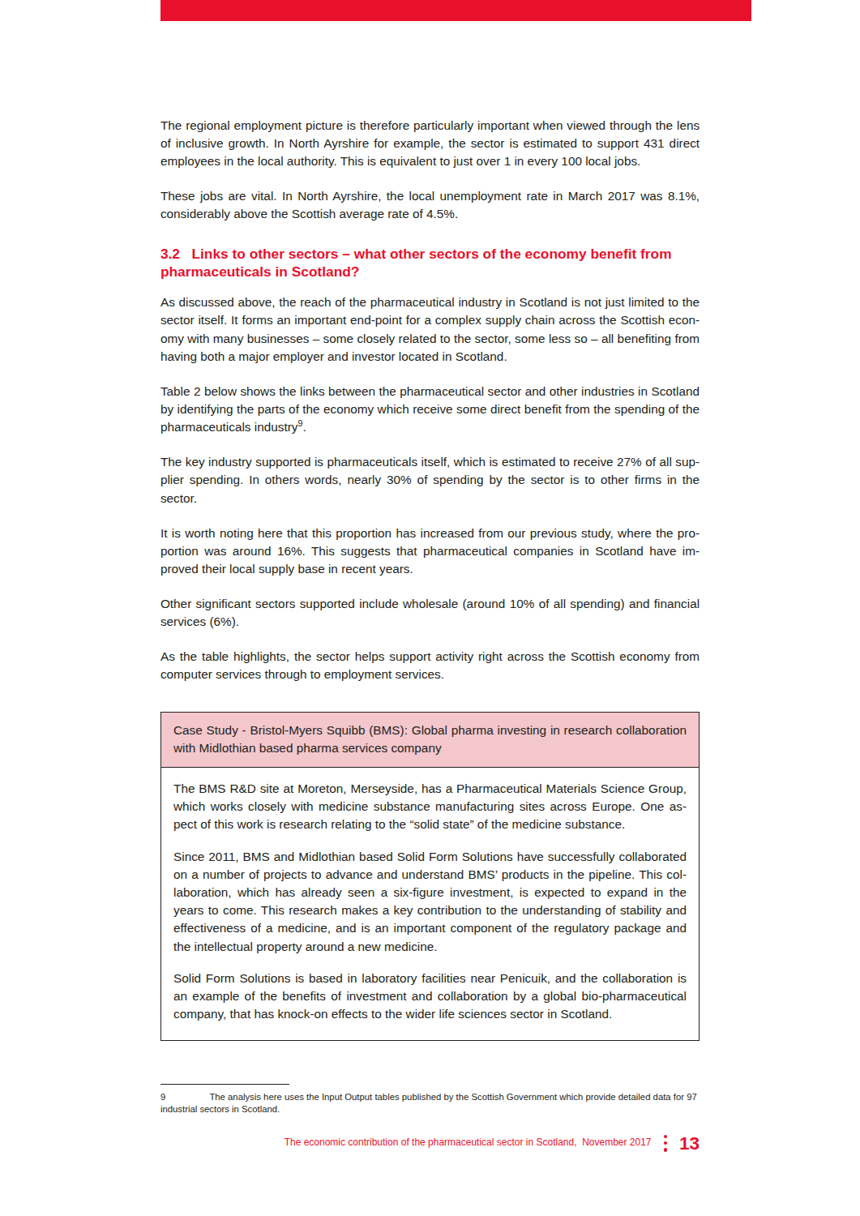The regional employment picture is therefore particularly important when viewed through the lens of inclusive growth. In North Ayrshire for example, the sector is estimated to support 431 direct employees in the local authority. This is equivalent to just over 1 in every 100 local jobs.
These jobs are vital. In North Ayrshire, the local unemployment rate in March 2017 was 8.1%, considerably above the Scottish average rate of 4.5%.
3.2 Links to other sectors – what other sectors of the economy benefit from pharmaceuticals in Scotland?
As discussed above, the reach of the pharmaceutical industry in Scotland is not just limited to the sector itself. It forms an important end-point for a complex supply chain across the Scottish economy with many businesses – some closely related to the sector, some less so – all benefiting from having both a major employer and investor located in Scotland.
Table 2 below shows the links between the pharmaceutical sector and other industries in Scotland by identifying the parts of the economy which receive some direct benefit from the spending of the pharmaceuticals industry9.
The key industry supported is pharmaceuticals itself, which is estimated to receive 27% of all supplier spending. In others words, nearly 30% of spending by the sector is to other firms in the sector.
It is worth noting here that this proportion has increased from our previous study, where the proportion was around 16%. This suggests that pharmaceutical companies in Scotland have improved their local supply base in recent years.
Other significant sectors supported include wholesale (around 10% of all spending) and financial services (6%).
As the table highlights, the sector helps support activity right across the Scottish economy from computer services through to employment services.
Case Study - Bristol-Myers Squibb (BMS): Global pharma investing in research collaboration with Midlothian based pharma services company
The BMS R&D site at Moreton, Merseyside, has a Pharmaceutical Materials Science Group, which works closely with medicine substance manufacturing sites across Europe. One aspect of this work is research relating to the “solid state” of the medicine substance.
Since 2011, BMS and Midlothian based Solid Form Solutions have successfully collaborated on a number of projects to advance and understand BMS’ products in the pipeline. This collaboration, which has already seen a six-figure investment, is expected to expand in the years to come. This research makes a key contribution to the understanding of stability and effectiveness of a medicine, and is an important component of the regulatory package and the intellectual property around a new medicine.
Solid Form Solutions is based in laboratory facilities near Penicuik, and the collaboration is an example of the benefits of investment and collaboration by a global bio-pharmaceutical company, that has knock-on effects to the wider life sciences sector in Scotland.
9 The analysis here uses the Input Output tables published by the Scottish Government which provide detailed data for 97 industrial sectors in Scotland.
The economic contribution of the pharmaceutical sector in Scotland, November 2017 13